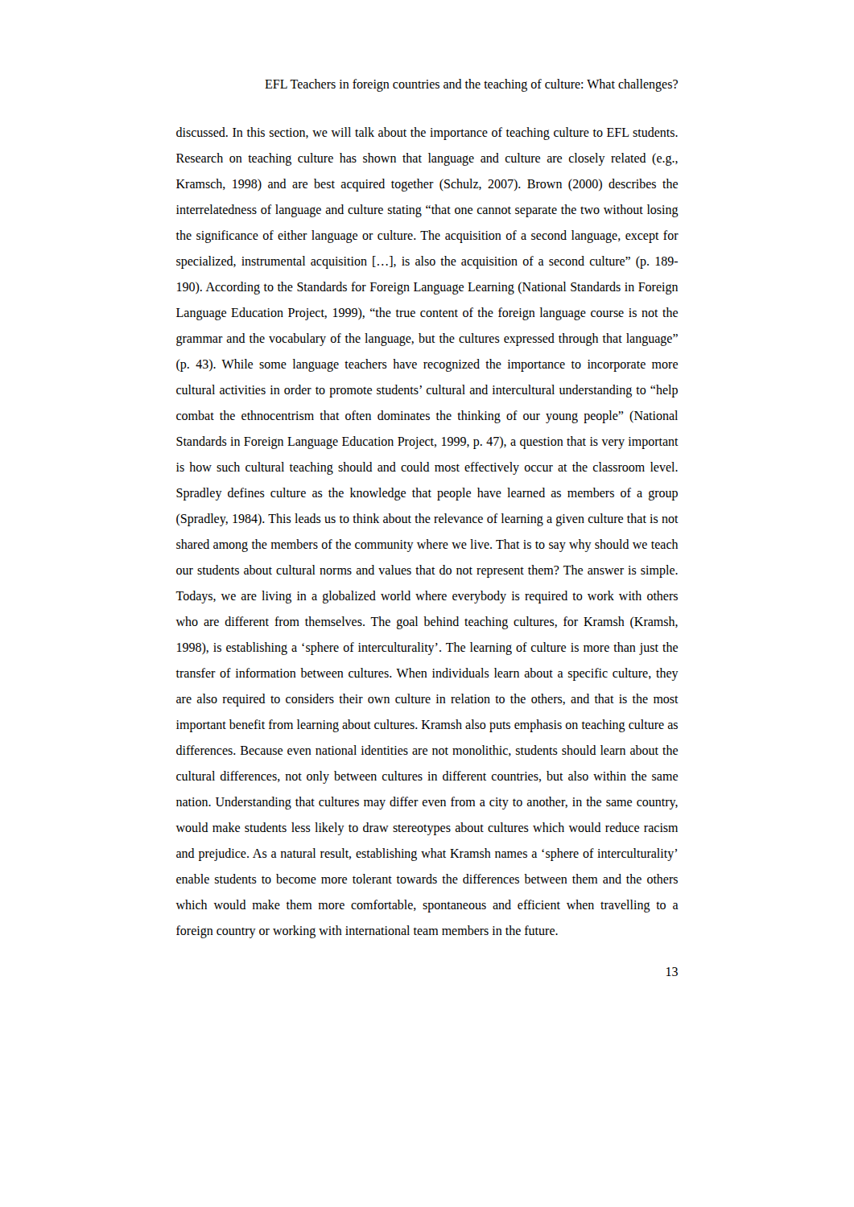EFL Teachers in foreign countries and the teaching of culture: What challenges?
discussed. In this section, we will talk about the importance of teaching culture to EFL students. Research on teaching culture has shown that language and culture are closely related (e.g., Kramsch, 1998) and are best acquired together (Schulz, 2007). Brown (2000) describes the interrelatedness of language and culture stating “that one cannot separate the two without losing the significance of either language or culture. The acquisition of a second language, except for specialized, instrumental acquisition […], is also the acquisition of a second culture” (p. 189-190). According to the Standards for Foreign Language Learning (National Standards in Foreign Language Education Project, 1999), “the true content of the foreign language course is not the grammar and the vocabulary of the language, but the cultures expressed through that language” (p. 43). While some language teachers have recognized the importance to incorporate more cultural activities in order to promote students’ cultural and intercultural understanding to “help combat the ethnocentrism that often dominates the thinking of our young people” (National Standards in Foreign Language Education Project, 1999, p. 47), a question that is very important is how such cultural teaching should and could most effectively occur at the classroom level. Spradley defines culture as the knowledge that people have learned as members of a group (Spradley, 1984). This leads us to think about the relevance of learning a given culture that is not shared among the members of the community where we live. That is to say why should we teach our students about cultural norms and values that do not represent them? The answer is simple. Todays, we are living in a globalized world where everybody is required to work with others who are different from themselves. The goal behind teaching cultures, for Kramsh (Kramsh, 1998), is establishing a ‘sphere of interculturality’. The learning of culture is more than just the transfer of information between cultures. When individuals learn about a specific culture, they are also required to considers their own culture in relation to the others, and that is the most important benefit from learning about cultures. Kramsh also puts emphasis on teaching culture as differences. Because even national identities are not monolithic, students should learn about the cultural differences, not only between cultures in different countries, but also within the same nation. Understanding that cultures may differ even from a city to another, in the same country, would make students less likely to draw stereotypes about cultures which would reduce racism and prejudice. As a natural result, establishing what Kramsh names a ‘sphere of interculturality’ enable students to become more tolerant towards the differences between them and the others which would make them more comfortable, spontaneous and efficient when travelling to a foreign country or working with international team members in the future.
13